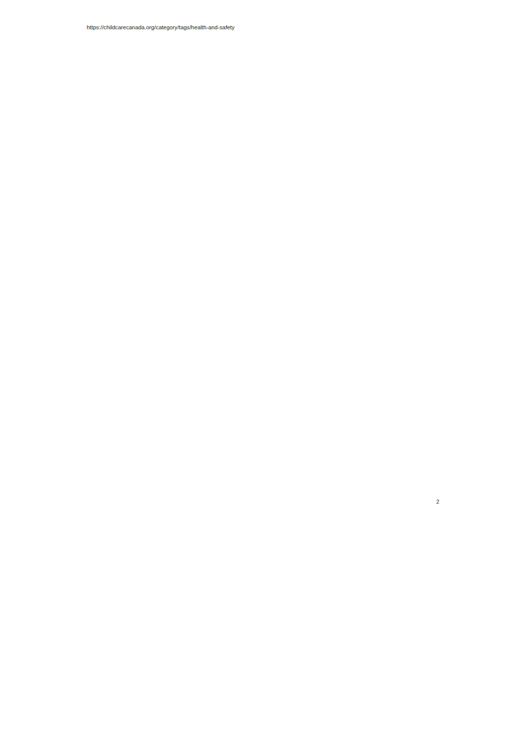https://childcarecanada.org/category/tags/health-and-safety
2